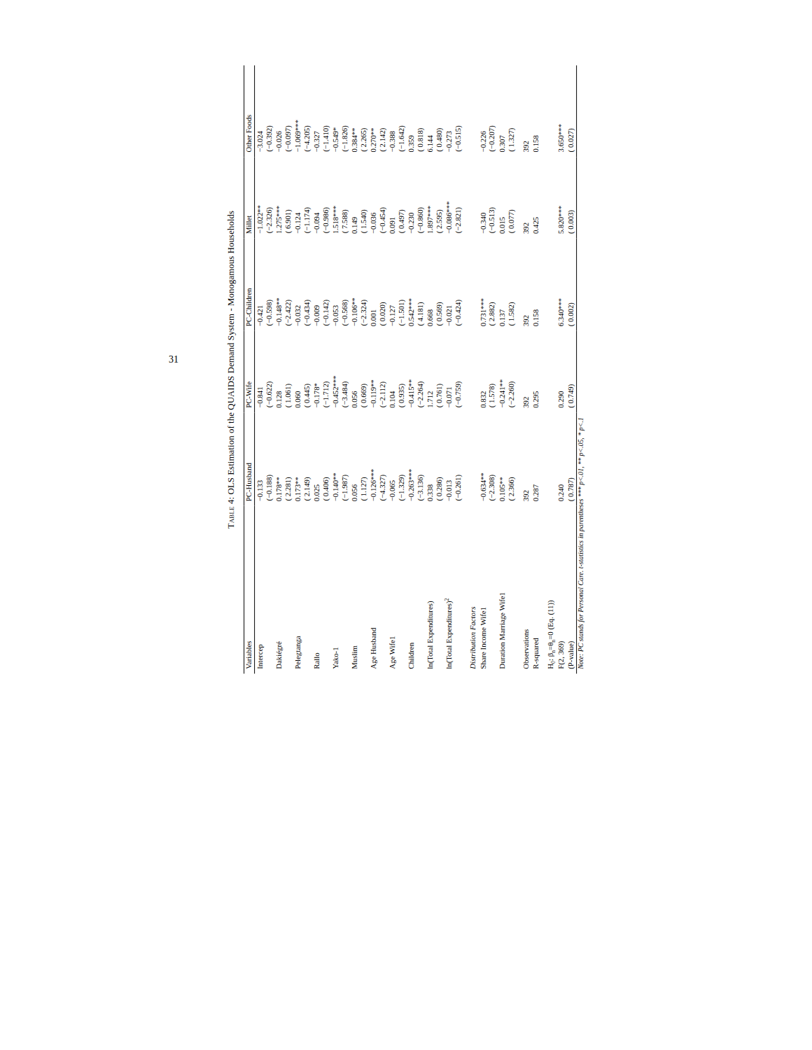31
Table 4: OLS Estimation of the QUAIDS Demand System - Monogamous Households
| Variables | PC-Husband | PC-Wife | PC-Children | Millet | Other Foods |
| --- | --- | --- | --- | --- | --- |
| Intercep | −0.133 (−0.188) | −0.841 (−0.622) | −0.421 (−0.598) | −1.022** (−2.326) | −3.024 (−0.392) |
| Dakiégré | 0.178** ( 2.281) | 0.128 ( 1.061) | −0.148** (−2.422) | 1.275*** ( 6.901) | −0.026 (−0.097) |
| Pelegtanga | 0.173** ( 2.149) | 0.060 ( 0.445) | −0.032 (−0.434) | −0.124 (−1.174) | −1.069*** (−4.205) |
| Rallo | 0.025 ( 0.406) | −0.178* (−1.712) | −0.009 (−0.142) | −0.094 (−0.986) | −0.327 (−1.410) |
| Yako-1 | −0.140** (−1.987) | −0.452*** (−3.484) | −0.053 (−0.568) | 1.518*** ( 7.588) | −0.549* (−1.826) |
| Muslim | 0.056 ( 1.127) | 0.056 ( 0.669) | −0.106** (−2.324) | 0.149 ( 1.540) | 0.384** ( 2.265) |
| Age Husband | −0.126*** (−4.327) | −0.119** (−2.112) | 0.001 ( 0.020) | −0.036 (−0.454) | 0.270** ( 2.142) |
| Age Wife1 | −0.065 (−1.329) | 0.104 ( 0.935) | −0.127 (−1.501) | 0.091 ( 0.497) | −0.388 (−1.642) |
| Children | −0.263*** (−3.136) | −0.415** (−2.264) | 0.542*** ( 4.181) | −0.230 (−0.860) | 0.359 ( 0.818) |
| ln(Total Expenditures) | 0.338 ( 0.286) | 1.712 ( 0.761) | 0.668 ( 0.569) | 1.897*** ( 2.595) | 6.144 ( 0.480) |
| ln(Total Expenditures) 2 | −0.013 (−0.261) | −0.071 (−0.759) | −0.021 (−0.424) | −0.086*** (−2.821) | −0.273 (−0.515) |
| Distribution Factors | | | | | |
| Share Income Wife1 | −0.634** (−2.308) | 0.832 ( 1.578) | 0.731*** ( 2.882) | −0.340 (−0.513) | −0.226 (−0.207) |
| Duration Marriage Wife1 | 0.105** ( 2.366) | −0.241** (−2.260) | 0.137 ( 1.582) | 0.015 ( 0.077) | 0.307 ( 1.327) |
| Observations | 392 | 392 | 392 | 392 | 392 |
| R-squared | 0.287 | 0.295 | 0.158 | 0.425 | 0.158 |
| H 0 : β n =θ n =0 (Eq. (11)) | | | | | |
| F(2, 369) | 0.240 | 0.290 | 6.340*** | 5.820*** | 3.650*** |
| (P-value) | ( 0.787) | ( 0.749) | ( 0.002) | ( 0.003) | ( 0.027) |
| Note: PC stands for Personal Care. t-statistics in parentheses *** p<.01, ** p<.05, * p<.1 |